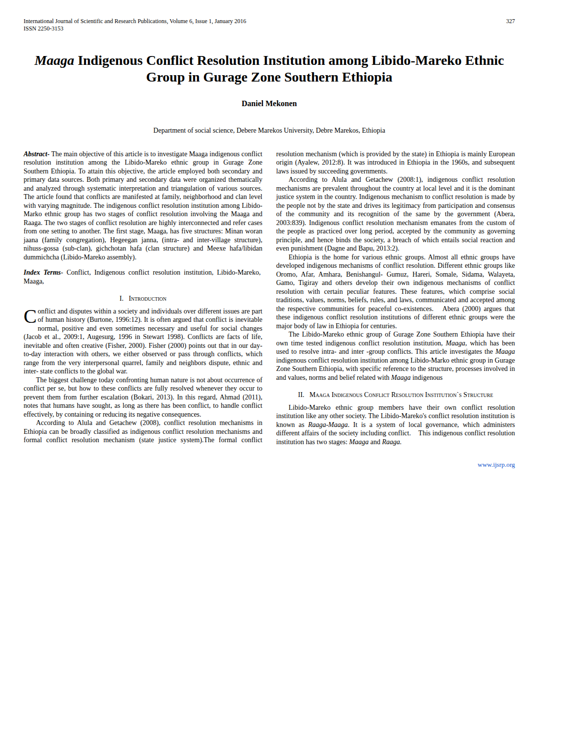International Journal of Scientific and Research Publications, Volume 6, Issue 1, January 2016
ISSN 2250-3153
327
Maaga Indigenous Conflict Resolution Institution among Libido-Mareko Ethnic Group in Gurage Zone Southern Ethiopia
Daniel Mekonen
Department of social science, Debere Marekos University, Debre Marekos, Ethiopia
Abstract- The main objective of this article is to investigate Maaga indigenous conflict resolution institution among the Libido-Mareko ethnic group in Gurage Zone Southern Ethiopia. To attain this objective, the article employed both secondary and primary data sources. Both primary and secondary data were organized thematically and analyzed through systematic interpretation and triangulation of various sources. The article found that conflicts are manifested at family, neighborhood and clan level with varying magnitude. The indigenous conflict resolution institution among Libido-Marko ethnic group has two stages of conflict resolution involving the Maaga and Raaga. The two stages of conflict resolution are highly interconnected and refer cases from one setting to another. The first stage, Maaga, has five structures: Minan woran jaana (family congregation), Hegeegan janna, (intra- and inter-village structure), nihuss-gossa (sub-clan), gichchotan hafa (clan structure) and Meexe hafa/libidan dummichcha (Libido-Mareko assembly).
Index Terms- Conflict, Indigenous conflict resolution institution, Libido-Mareko, Maaga,
I. Introduction
Conflict and disputes within a society and individuals over different issues are part of human history (Burtone, 1996:12). It is often argued that conflict is inevitable normal, positive and even sometimes necessary and useful for social changes (Jacob et al., 2009:1, Augesurg, 1996 in Stewart 1998). Conflicts are facts of life, inevitable and often creative (Fisher, 2000). Fisher (2000) points out that in our day-to-day interaction with others, we either observed or pass through conflicts, which range from the very interpersonal quarrel, family and neighbors dispute, ethnic and inter- state conflicts to the global war.
The biggest challenge today confronting human nature is not about occurrence of conflict per se, but how to these conflicts are fully resolved whenever they occur to prevent them from further escalation (Bokari, 2013). In this regard, Ahmad (2011), notes that humans have sought, as long as there has been conflict, to handle conflict effectively, by containing or reducing its negative consequences.
According to Alula and Getachew (2008), conflict resolution mechanisms in Ethiopia can be broadly classified as indigenous conflict resolution mechanisms and formal conflict resolution mechanism (state justice system).The formal conflict resolution mechanism (which is provided by the state) in Ethiopia is mainly European origin (Ayalew, 2012:8). It was introduced in Ethiopia in the 1960s, and subsequent laws issued by succeeding governments.
According to Alula and Getachew (2008:1), indigenous conflict resolution mechanisms are prevalent throughout the country at local level and it is the dominant justice system in the country. Indigenous mechanism to conflict resolution is made by the people not by the state and drives its legitimacy from participation and consensus of the community and its recognition of the same by the government (Abera, 2003:839). Indigenous conflict resolution mechanism emanates from the custom of the people as practiced over long period, accepted by the community as governing principle, and hence binds the society, a breach of which entails social reaction and even punishment (Dagne and Bapu, 2013:2).
Ethiopia is the home for various ethnic groups. Almost all ethnic groups have developed indigenous mechanisms of conflict resolution. Different ethnic groups like Oromo, Afar, Amhara, Benishangul- Gumuz, Hareri, Somale, Sidama, Walayeta, Gamo, Tigiray and others develop their own indigenous mechanisms of conflict resolution with certain peculiar features. These features, which comprise social traditions, values, norms, beliefs, rules, and laws, communicated and accepted among the respective communities for peaceful co-existences. Abera (2000) argues that these indigenous conflict resolution institutions of different ethnic groups were the major body of law in Ethiopia for centuries.
The Libido-Mareko ethnic group of Gurage Zone Southern Ethiopia have their own time tested indigenous conflict resolution institution, Maaga, which has been used to resolve intra- and inter -group conflicts. This article investigates the Maaga indigenous conflict resolution institution among Libido-Marko ethnic group in Gurage Zone Southern Ethiopia, with specific reference to the structure, processes involved in and values, norms and belief related with Maaga indigenous
II. Maaga Indigenous Conflict Resolution Institution`s Structure
Libido-Mareko ethnic group members have their own conflict resolution institution like any other society. The Libido-Mareko's conflict resolution institution is known as Raaga-Maaga. It is a system of local governance, which administers different affairs of the society including conflict. This indigenous conflict resolution institution has two stages: Maaga and Raaga.
www.ijsrp.org